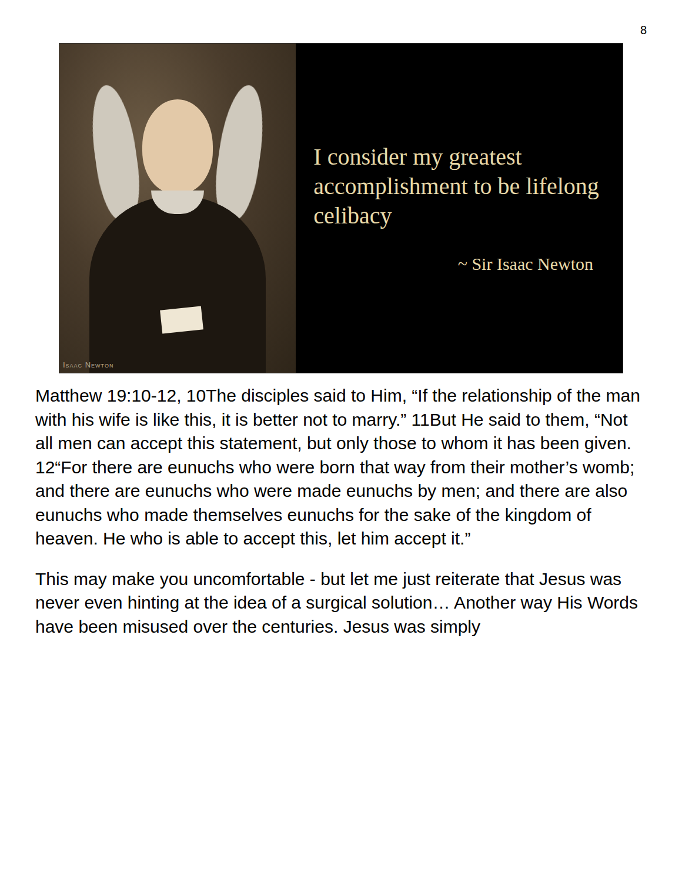8
Isaac Newton
I consider my greatest accomplishment to be lifelong celibacy
~ Sir Isaac Newton
Matthew 19:10-12, 10The disciples said to Him, “If the relationship of the man with his wife is like this, it is better not to marry.” 11But He said to them, “Not all men can accept this statement, but only those to whom it has been given. 12“For there are eunuchs who were born that way from their mother’s womb; and there are eunuchs who were made eunuchs by men; and there are also eunuchs who made themselves eunuchs for the sake of the kingdom of heaven. He who is able to accept this, let him accept it.”
This may make you uncomfortable - but let me just reiterate that Jesus was never even hinting at the idea of a surgical solution… Another way His Words have been misused over the centuries. Jesus was simply